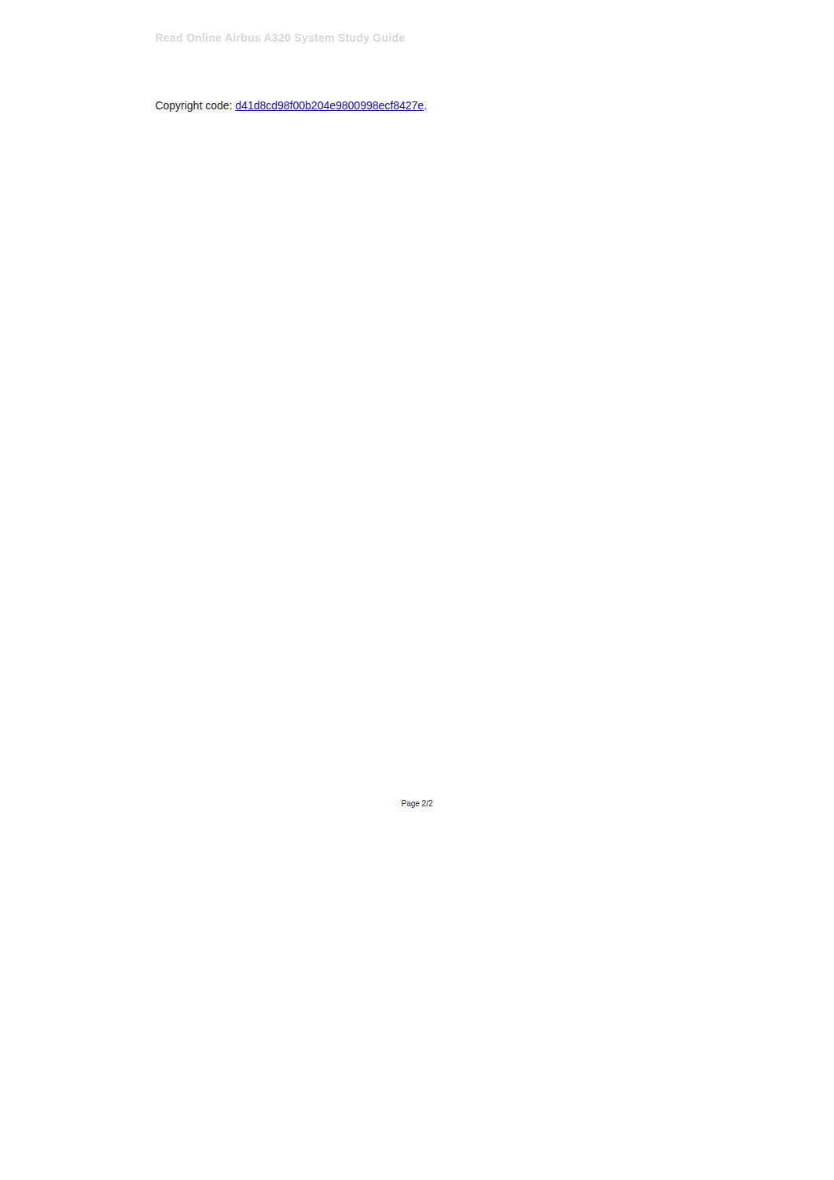Read Online Airbus A320 System Study Guide
Copyright code: d41d8cd98f00b204e9800998ecf8427e.
Page 2/2